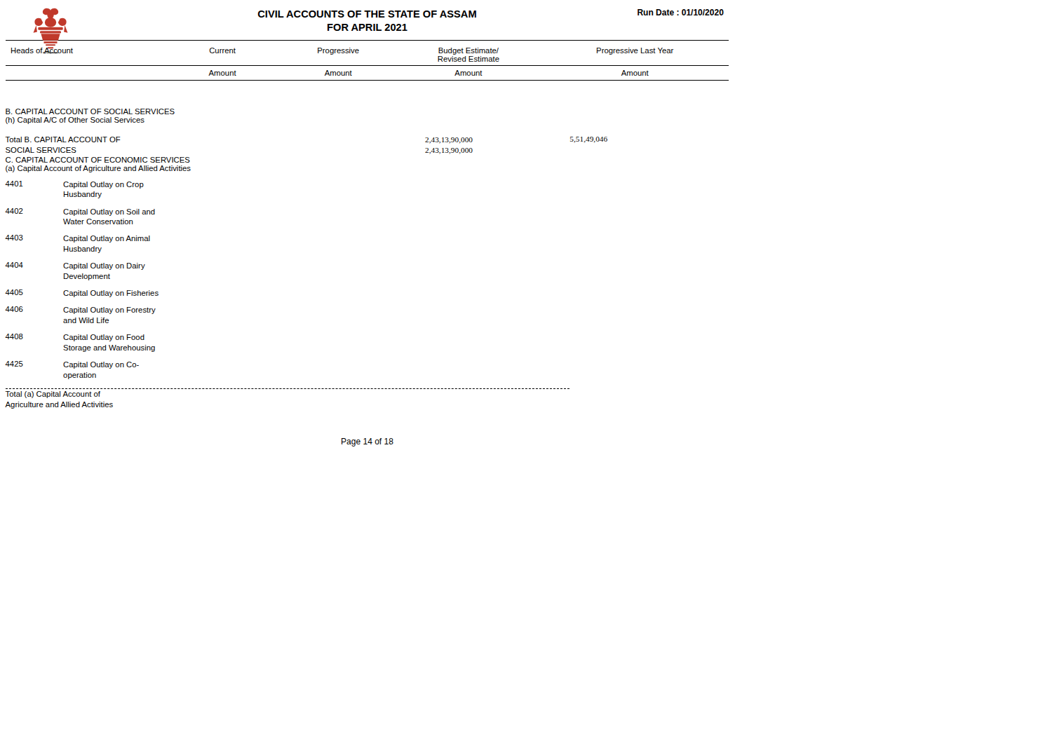सत्यमेव जयते
Run Date : 01/10/2020
CIVIL ACCOUNTS OF THE STATE OF ASSAM
FOR APRIL 2021
| Heads of Account | Current | Progressive | Budget Estimate/ Revised Estimate | Progressive Last Year |
| | Amount | Amount | Amount | Amount |
| B. CAPITAL ACCOUNT OF SOCIAL SERVICES | | | |
| (h) Capital A/C of Other Social Services | | | |
| Total B. CAPITAL ACCOUNT OF SOCIAL SERVICES | | | 2,43,13,90,000 2,43,13,90,000 | 5,51,49,046 |
| C. CAPITAL ACCOUNT OF ECONOMIC SERVICES | | | |
| (a) Capital Account of Agriculture and Allied Activities | | | |
| 4401 | Capital Outlay on Crop Husbandry | | | |
| 4402 | Capital Outlay on Soil and Water Conservation | | | |
| 4403 | Capital Outlay on Animal Husbandry | | | |
| 4404 | Capital Outlay on Dairy Development | | | |
| 4405 | Capital Outlay on Fisheries | | | |
| 4406 | Capital Outlay on Forestry and Wild Life | | | |
| 4408 | Capital Outlay on Food Storage and Warehousing | | | |
| 4425 | Capital Outlay on Co- operation | | | |
| Total (a) Capital Account of Agriculture and Allied Activities | | | |
Page 14 of 18